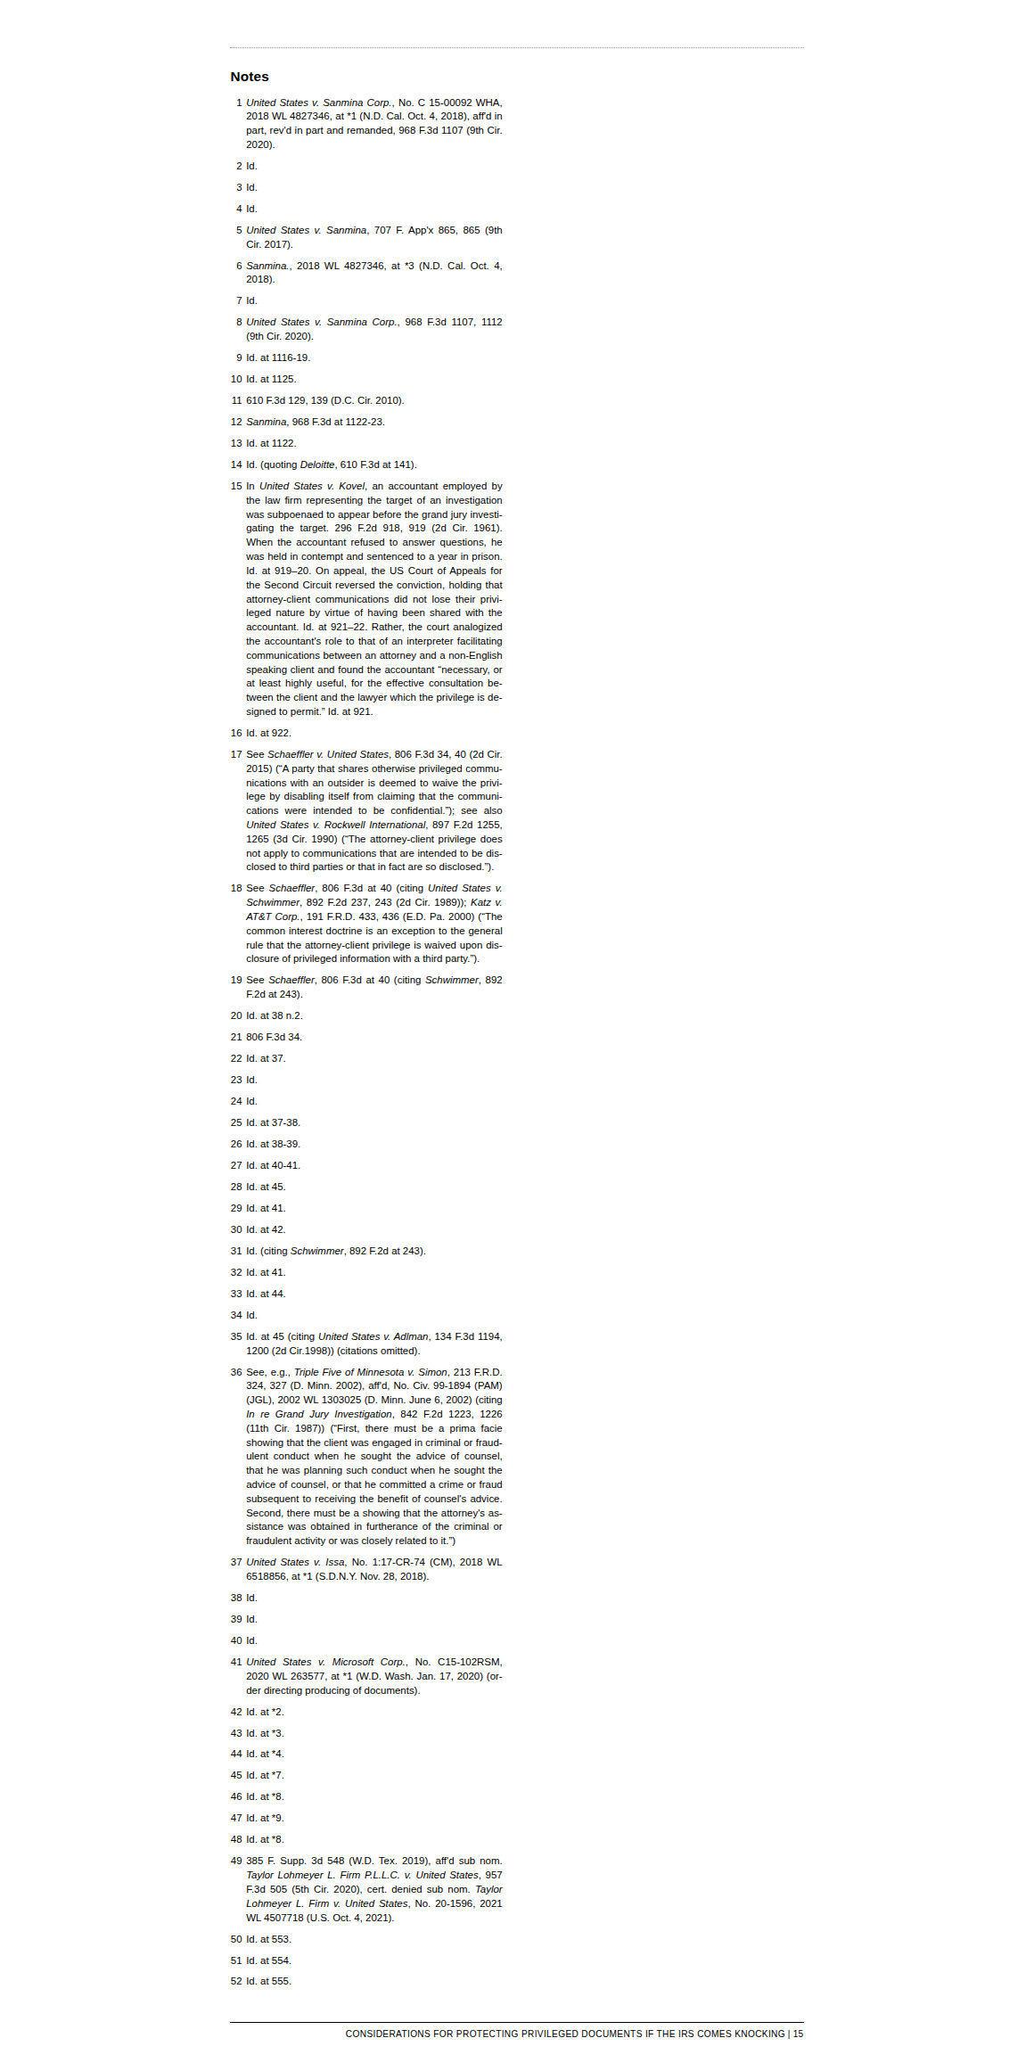Notes
United States v. Sanmina Corp., No. C 15-00092 WHA, 2018 WL 4827346, at *1 (N.D. Cal. Oct. 4, 2018), aff'd in part, rev'd in part and remanded, 968 F.3d 1107 (9th Cir. 2020).
Id.
Id.
Id.
United States v. Sanmina, 707 F. App'x 865, 865 (9th Cir. 2017).
Sanmina., 2018 WL 4827346, at *3 (N.D. Cal. Oct. 4, 2018).
Id.
United States v. Sanmina Corp., 968 F.3d 1107, 1112 (9th Cir. 2020).
Id. at 1116-19.
Id. at 1125.
610 F.3d 129, 139 (D.C. Cir. 2010).
Sanmina, 968 F.3d at 1122-23.
Id. at 1122.
Id. (quoting Deloitte, 610 F.3d at 141).
In United States v. Kovel, an accountant employed by the law firm representing the target of an investigation was subpoenaed to appear before the grand jury investigating the target. 296 F.2d 918, 919 (2d Cir. 1961). When the accountant refused to answer questions, he was held in contempt and sentenced to a year in prison. Id. at 919–20. On appeal, the US Court of Appeals for the Second Circuit reversed the conviction, holding that attorney-client communications did not lose their privileged nature by virtue of having been shared with the accountant. Id. at 921–22. Rather, the court analogized the accountant's role to that of an interpreter facilitating communications between an attorney and a non-English speaking client and found the accountant “necessary, or at least highly useful, for the effective consultation between the client and the lawyer which the privilege is designed to permit.” Id. at 921.
Id. at 922.
See Schaeffler v. United States, 806 F.3d 34, 40 (2d Cir. 2015) (“A party that shares otherwise privileged communications with an outsider is deemed to waive the privilege by disabling itself from claiming that the communications were intended to be confidential.”); see also United States v. Rockwell International, 897 F.2d 1255, 1265 (3d Cir. 1990) (“The attorney-client privilege does not apply to communications that are intended to be disclosed to third parties or that in fact are so disclosed.”).
See Schaeffler, 806 F.3d at 40 (citing United States v. Schwimmer, 892 F.2d 237, 243 (2d Cir. 1989)); Katz v. AT&T Corp., 191 F.R.D. 433, 436 (E.D. Pa. 2000) (“The common interest doctrine is an exception to the general rule that the attorney-client privilege is waived upon disclosure of privileged information with a third party.”).
See Schaeffler, 806 F.3d at 40 (citing Schwimmer, 892 F.2d at 243).
Id. at 38 n.2.
806 F.3d 34.
Id. at 37.
Id.
Id.
Id. at 37-38.
Id. at 38-39.
Id. at 40-41.
Id. at 45.
Id. at 41.
Id. at 42.
Id. (citing Schwimmer, 892 F.2d at 243).
Id. at 41.
Id. at 44.
Id.
Id. at 45 (citing United States v. Adlman, 134 F.3d 1194, 1200 (2d Cir.1998)) (citations omitted).
See, e.g., Triple Five of Minnesota v. Simon, 213 F.R.D. 324, 327 (D. Minn. 2002), aff'd, No. Civ. 99-1894 (PAM)(JGL), 2002 WL 1303025 (D. Minn. June 6, 2002) (citing In re Grand Jury Investigation, 842 F.2d 1223, 1226 (11th Cir. 1987)) (“First, there must be a prima facie showing that the client was engaged in criminal or fraudulent conduct when he sought the advice of counsel, that he was planning such conduct when he sought the advice of counsel, or that he committed a crime or fraud subsequent to receiving the benefit of counsel's advice. Second, there must be a showing that the attorney's assistance was obtained in furtherance of the criminal or fraudulent activity or was closely related to it.”)
United States v. Issa, No. 1:17-CR-74 (CM), 2018 WL 6518856, at *1 (S.D.N.Y. Nov. 28, 2018).
Id.
Id.
Id.
United States v. Microsoft Corp., No. C15-102RSM, 2020 WL 263577, at *1 (W.D. Wash. Jan. 17, 2020) (order directing producing of documents).
Id. at *2.
Id. at *3.
Id. at *4.
Id. at *7.
Id. at *8.
Id. at *9.
Id. at *8.
385 F. Supp. 3d 548 (W.D. Tex. 2019), aff'd sub nom. Taylor Lohmeyer L. Firm P.L.L.C. v. United States, 957 F.3d 505 (5th Cir. 2020), cert. denied sub nom. Taylor Lohmeyer L. Firm v. United States, No. 20-1596, 2021 WL 4507718 (U.S. Oct. 4, 2021).
Id. at 553.
Id. at 554.
Id. at 555.
Considerations for Protecting Privileged Documents if the IRS Comes Knocking|15